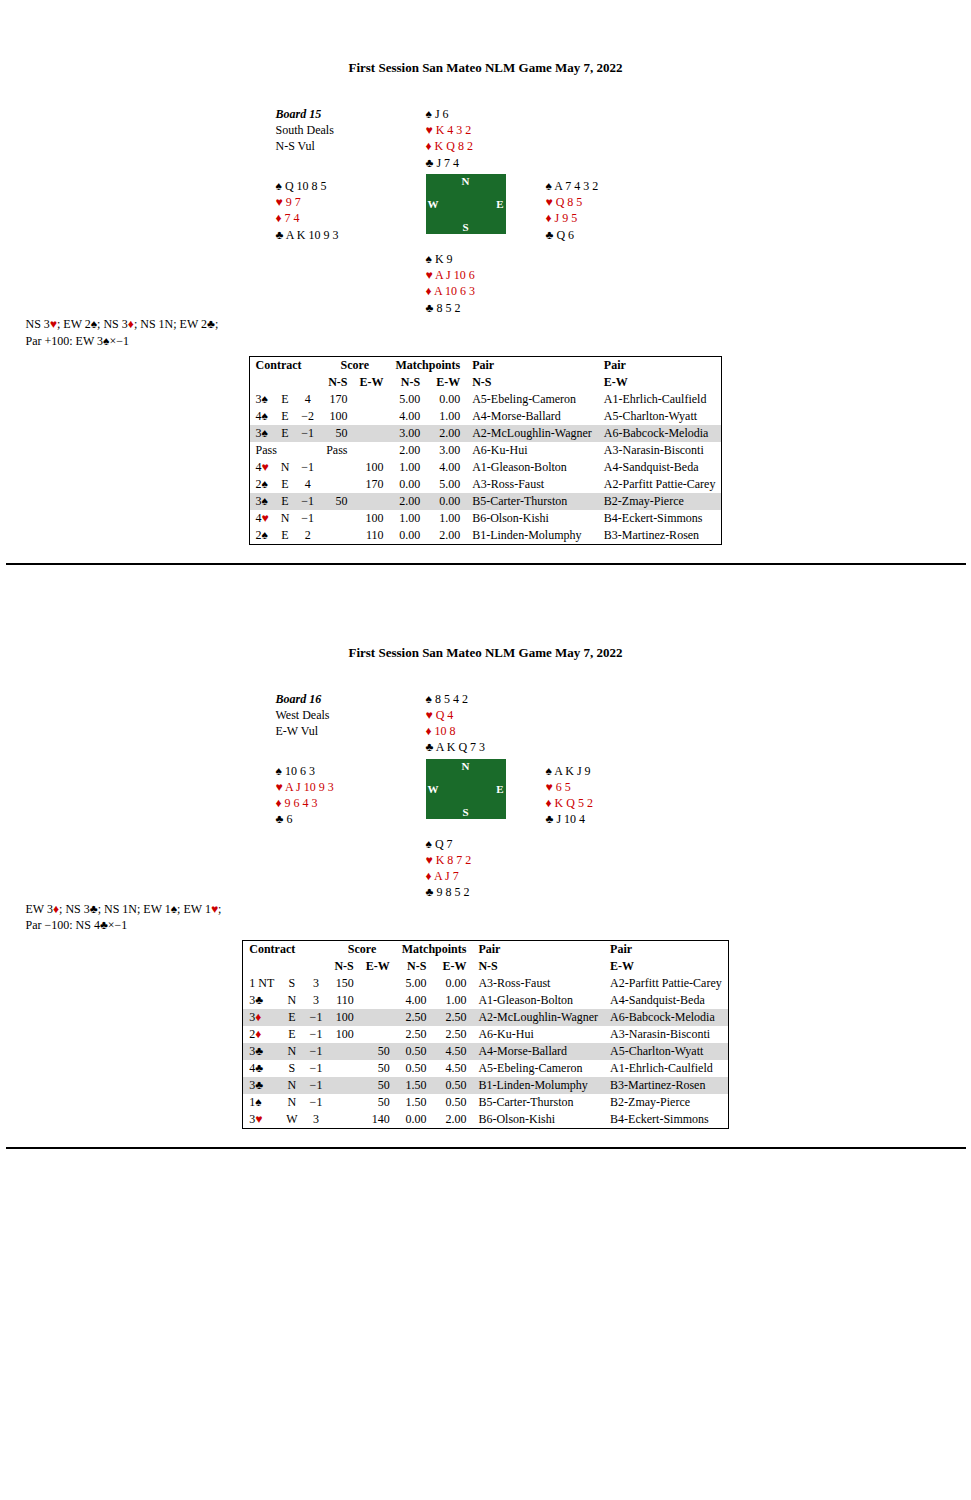First Session San Mateo NLM Game May 7, 2022
Board 15
South Deals
N-S Vul
♠ J 6
♥ K 4 3 2
♦ K Q 8 2
♣ J 7 4
♠ Q 10 8 5
♥ 9 7
♦ 7 4
♣ A K 10 9 3
N W E S
♠ A 7 4 3 2
♥ Q 8 5
♦ J 9 5
♣ Q 6
♠ K 9
♥ A J 10 6
♦ A 10 6 3
♣ 8 5 2
NS 3♥; EW 2♠; NS 3♦; NS 1N; EW 2♣;
Par +100: EW 3♠×−1
| Contract | Score | Matchpoints | Pair | Pair |
| --- | --- | --- | --- | --- |
| | N-S | E-W | N-S | E-W | N-S | E-W |
| 3♠ | E | 4 | 170 | | 5.00 | 0.00 | A5-Ebeling-Cameron | A1-Ehrlich-Caulfield |
| 4♠ | E | −2 | 100 | | 4.00 | 1.00 | A4-Morse-Ballard | A5-Charlton-Wyatt |
| 3♠ | E | −1 | 50 | | 3.00 | 2.00 | A2-McLoughlin-Wagner | A6-Babcock-Melodia |
| Pass | | Pass | | 2.00 | 3.00 | A6-Ku-Hui | A3-Narasin-Bisconti |
| 4 ♥ | N | −1 | | 100 | 1.00 | 4.00 | A1-Gleason-Bolton | A4-Sandquist-Beda |
| 2♠ | E | 4 | | 170 | 0.00 | 5.00 | A3-Ross-Faust | A2-Parfitt Pattie-Carey |
| 3♠ | E | −1 | 50 | | 2.00 | 0.00 | B5-Carter-Thurston | B2-Zmay-Pierce |
| 4 ♥ | N | −1 | | 100 | 1.00 | 1.00 | B6-Olson-Kishi | B4-Eckert-Simmons |
| 2♠ | E | 2 | | 110 | 0.00 | 2.00 | B1-Linden-Molumphy | B3-Martinez-Rosen |
First Session San Mateo NLM Game May 7, 2022
Board 16
West Deals
E-W Vul
♠ 8 5 4 2
♥ Q 4
♦ 10 8
♣ A K Q 7 3
♠ 10 6 3
♥ A J 10 9 3
♦ 9 6 4 3
♣ 6
N W E S
♠ A K J 9
♥ 6 5
♦ K Q 5 2
♣ J 10 4
♠ Q 7
♥ K 8 7 2
♦ A J 7
♣ 9 8 5 2
EW 3♦; NS 3♣; NS 1N; EW 1♠; EW 1♥;
Par −100: NS 4♣×−1
| Contract | Score | Matchpoints | Pair | Pair |
| --- | --- | --- | --- | --- |
| | N-S | E-W | N-S | E-W | N-S | E-W |
| 1 NT | S | 3 | 150 | | 5.00 | 0.00 | A3-Ross-Faust | A2-Parfitt Pattie-Carey |
| 3♣ | N | 3 | 110 | | 4.00 | 1.00 | A1-Gleason-Bolton | A4-Sandquist-Beda |
| 3 ♦ | E | −1 | 100 | | 2.50 | 2.50 | A2-McLoughlin-Wagner | A6-Babcock-Melodia |
| 2 ♦ | E | −1 | 100 | | 2.50 | 2.50 | A6-Ku-Hui | A3-Narasin-Bisconti |
| 3♣ | N | −1 | | 50 | 0.50 | 4.50 | A4-Morse-Ballard | A5-Charlton-Wyatt |
| 4♣ | S | −1 | | 50 | 0.50 | 4.50 | A5-Ebeling-Cameron | A1-Ehrlich-Caulfield |
| 3♣ | N | −1 | | 50 | 1.50 | 0.50 | B1-Linden-Molumphy | B3-Martinez-Rosen |
| 1♠ | N | −1 | | 50 | 1.50 | 0.50 | B5-Carter-Thurston | B2-Zmay-Pierce |
| 3 ♥ | W | 3 | | 140 | 0.00 | 2.00 | B6-Olson-Kishi | B4-Eckert-Simmons |